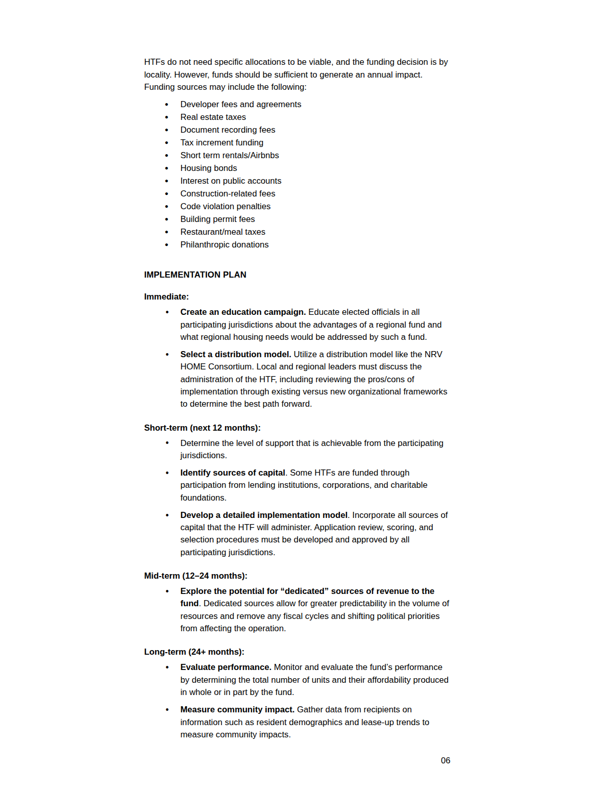HTFs do not need specific allocations to be viable, and the funding decision is by locality. However, funds should be sufficient to generate an annual impact. Funding sources may include the following:
Developer fees and agreements
Real estate taxes
Document recording fees
Tax increment funding
Short term rentals/Airbnbs
Housing bonds
Interest on public accounts
Construction-related fees
Code violation penalties
Building permit fees
Restaurant/meal taxes
Philanthropic donations
IMPLEMENTATION PLAN
Immediate:
Create an education campaign. Educate elected officials in all participating jurisdictions about the advantages of a regional fund and what regional housing needs would be addressed by such a fund.
Select a distribution model. Utilize a distribution model like the NRV HOME Consortium. Local and regional leaders must discuss the administration of the HTF, including reviewing the pros/cons of implementation through existing versus new organizational frameworks to determine the best path forward.
Short-term (next 12 months):
Determine the level of support that is achievable from the participating jurisdictions.
Identify sources of capital. Some HTFs are funded through participation from lending institutions, corporations, and charitable foundations.
Develop a detailed implementation model. Incorporate all sources of capital that the HTF will administer. Application review, scoring, and selection procedures must be developed and approved by all participating jurisdictions.
Mid-term (12–24 months):
Explore the potential for “dedicated” sources of revenue to the fund. Dedicated sources allow for greater predictability in the volume of resources and remove any fiscal cycles and shifting political priorities from affecting the operation.
Long-term (24+ months):
Evaluate performance. Monitor and evaluate the fund’s performance by determining the total number of units and their affordability produced in whole or in part by the fund.
Measure community impact. Gather data from recipients on information such as resident demographics and lease-up trends to measure community impacts.
06